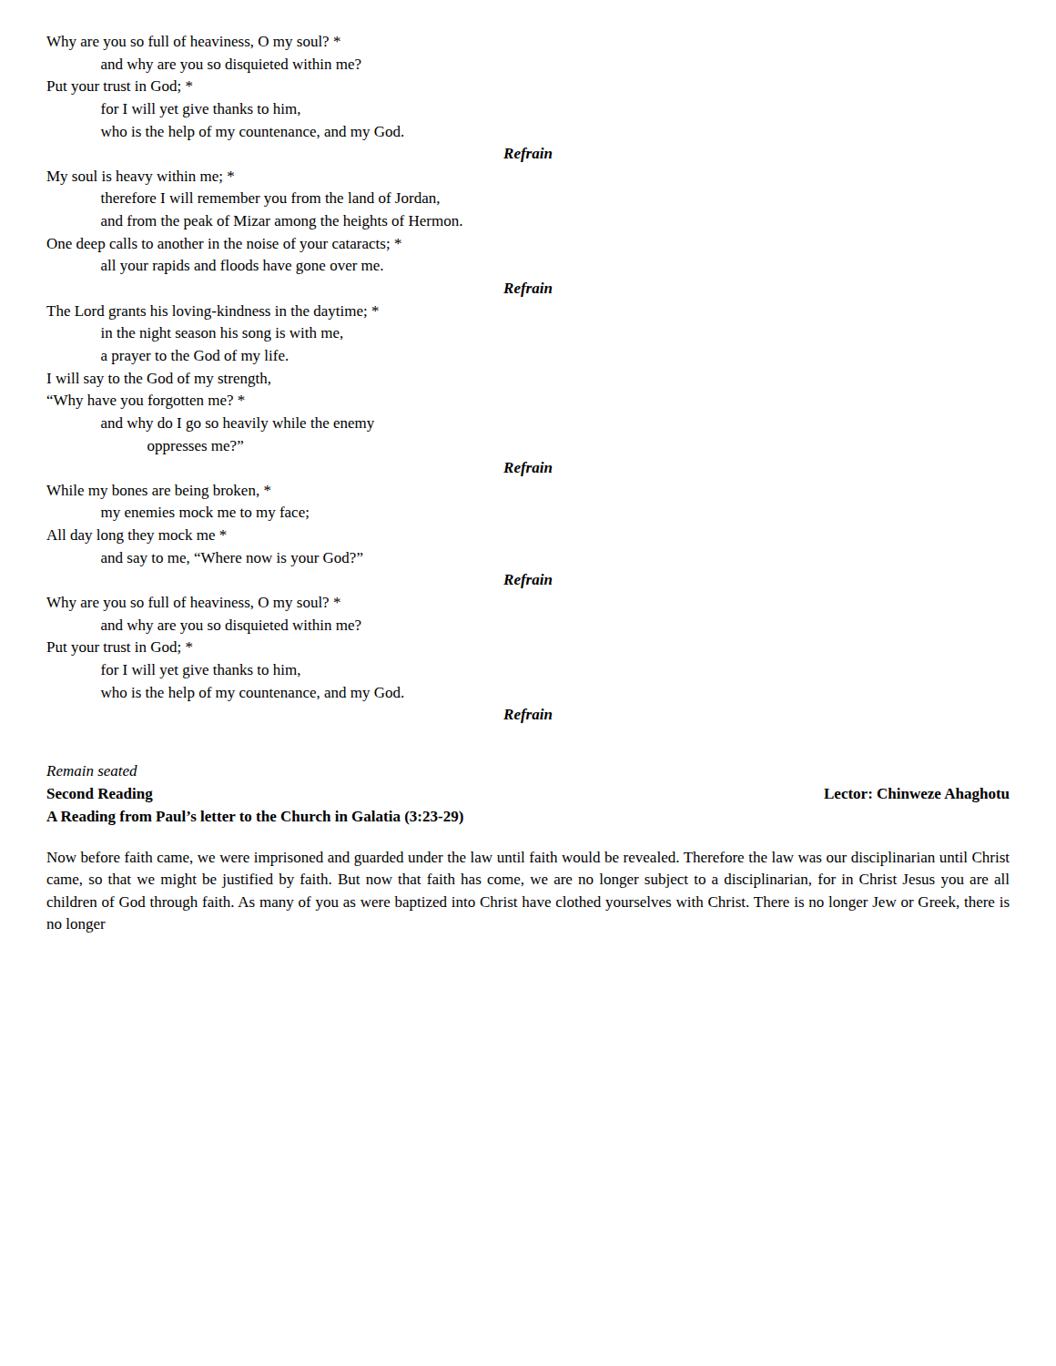Why are you so full of heaviness, O my soul? *
and why are you so disquieted within me?
Put your trust in God; *
for I will yet give thanks to him,
who is the help of my countenance, and my God.
Refrain
My soul is heavy within me; *
therefore I will remember you from the land of Jordan,
and from the peak of Mizar among the heights of Hermon.
One deep calls to another in the noise of your cataracts; *
all your rapids and floods have gone over me.
Refrain
The Lord grants his loving-kindness in the daytime; *
in the night season his song is with me,
a prayer to the God of my life.
I will say to the God of my strength,
“Why have you forgotten me? *
and why do I go so heavily while the enemy
oppresses me?”
Refrain
While my bones are being broken, *
my enemies mock me to my face;
All day long they mock me *
and say to me, “Where now is your God?”
Refrain
Why are you so full of heaviness, O my soul? *
and why are you so disquieted within me?
Put your trust in God; *
for I will yet give thanks to him,
who is the help of my countenance, and my God.
Refrain
Remain seated
Second Reading Lector: Chinweze Ahaghotu
A Reading from Paul’s letter to the Church in Galatia (3:23-29)
Now before faith came, we were imprisoned and guarded under the law until faith would be revealed. Therefore the law was our disciplinarian until Christ came, so that we might be justified by faith. But now that faith has come, we are no longer subject to a disciplinarian, for in Christ Jesus you are all children of God through faith. As many of you as were baptized into Christ have clothed yourselves with Christ. There is no longer Jew or Greek, there is no longer